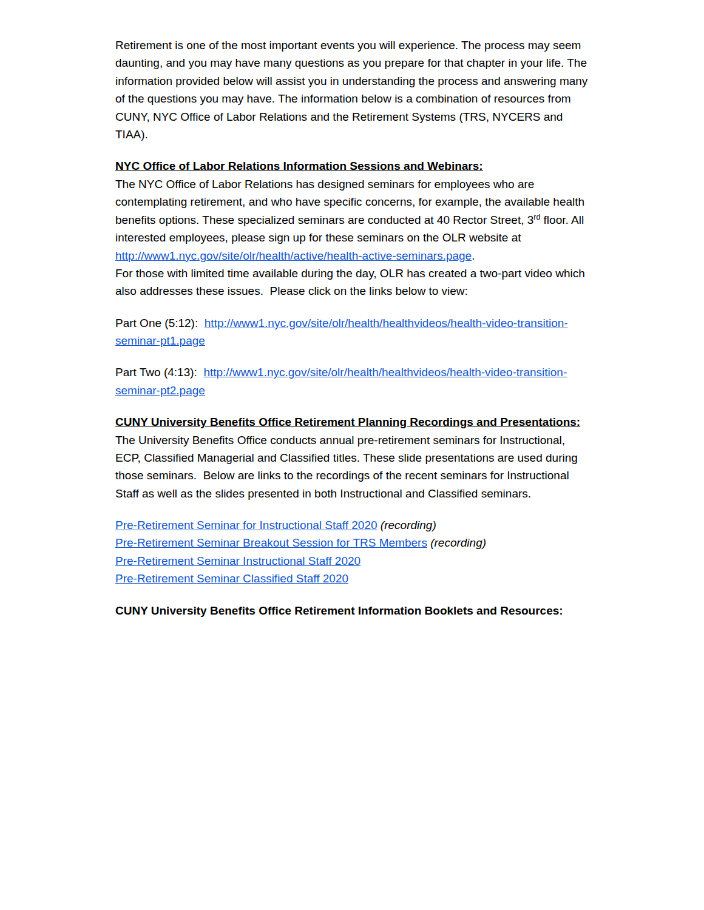Retirement is one of the most important events you will experience. The process may seem daunting, and you may have many questions as you prepare for that chapter in your life. The information provided below will assist you in understanding the process and answering many of the questions you may have. The information below is a combination of resources from CUNY, NYC Office of Labor Relations and the Retirement Systems (TRS, NYCERS and TIAA).
NYC Office of Labor Relations Information Sessions and Webinars:
The NYC Office of Labor Relations has designed seminars for employees who are contemplating retirement, and who have specific concerns, for example, the available health benefits options. These specialized seminars are conducted at 40 Rector Street, 3rd floor. All interested employees, please sign up for these seminars on the OLR website at
http://www1.nyc.gov/site/olr/health/active/health-active-seminars.page.
For those with limited time available during the day, OLR has created a two-part video which also addresses these issues. Please click on the links below to view:
Part One (5:12): http://www1.nyc.gov/site/olr/health/healthvideos/health-video-transition-seminar-pt1.page
Part Two (4:13): http://www1.nyc.gov/site/olr/health/healthvideos/health-video-transition-seminar-pt2.page
CUNY University Benefits Office Retirement Planning Recordings and Presentations:
The University Benefits Office conducts annual pre-retirement seminars for Instructional, ECP, Classified Managerial and Classified titles. These slide presentations are used during those seminars. Below are links to the recordings of the recent seminars for Instructional Staff as well as the slides presented in both Instructional and Classified seminars.
Pre-Retirement Seminar for Instructional Staff 2020 (recording)
Pre-Retirement Seminar Breakout Session for TRS Members (recording)
Pre-Retirement Seminar Instructional Staff 2020
Pre-Retirement Seminar Classified Staff 2020
CUNY University Benefits Office Retirement Information Booklets and Resources: